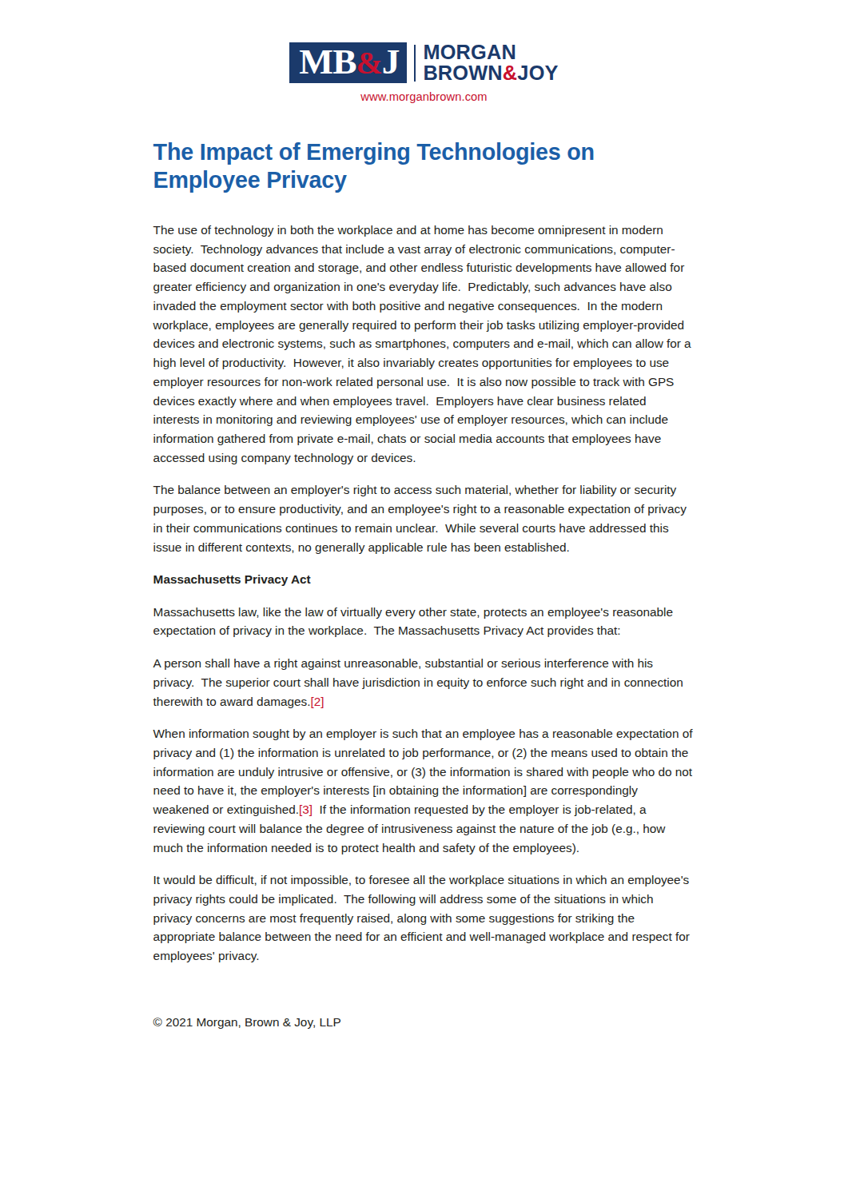MB&J MORGAN
BROWN&JOY
www.morganbrown.com
The Impact of Emerging Technologies on Employee Privacy
The use of technology in both the workplace and at home has become omnipresent in modern society. Technology advances that include a vast array of electronic communications, computer-based document creation and storage, and other endless futuristic developments have allowed for greater efficiency and organization in one's everyday life. Predictably, such advances have also invaded the employment sector with both positive and negative consequences. In the modern workplace, employees are generally required to perform their job tasks utilizing employer-provided devices and electronic systems, such as smartphones, computers and e-mail, which can allow for a high level of productivity. However, it also invariably creates opportunities for employees to use employer resources for non-work related personal use. It is also now possible to track with GPS devices exactly where and when employees travel. Employers have clear business related interests in monitoring and reviewing employees' use of employer resources, which can include information gathered from private e-mail, chats or social media accounts that employees have accessed using company technology or devices.
The balance between an employer's right to access such material, whether for liability or security purposes, or to ensure productivity, and an employee's right to a reasonable expectation of privacy in their communications continues to remain unclear. While several courts have addressed this issue in different contexts, no generally applicable rule has been established.
Massachusetts Privacy Act
Massachusetts law, like the law of virtually every other state, protects an employee's reasonable expectation of privacy in the workplace. The Massachusetts Privacy Act provides that:
A person shall have a right against unreasonable, substantial or serious interference with his privacy. The superior court shall have jurisdiction in equity to enforce such right and in connection therewith to award damages.[2]
When information sought by an employer is such that an employee has a reasonable expectation of privacy and (1) the information is unrelated to job performance, or (2) the means used to obtain the information are unduly intrusive or offensive, or (3) the information is shared with people who do not need to have it, the employer's interests [in obtaining the information] are correspondingly weakened or extinguished.[3] If the information requested by the employer is job-related, a reviewing court will balance the degree of intrusiveness against the nature of the job (e.g., how much the information needed is to protect health and safety of the employees).
It would be difficult, if not impossible, to foresee all the workplace situations in which an employee's privacy rights could be implicated. The following will address some of the situations in which privacy concerns are most frequently raised, along with some suggestions for striking the appropriate balance between the need for an efficient and well-managed workplace and respect for employees' privacy.
© 2021 Morgan, Brown & Joy, LLP